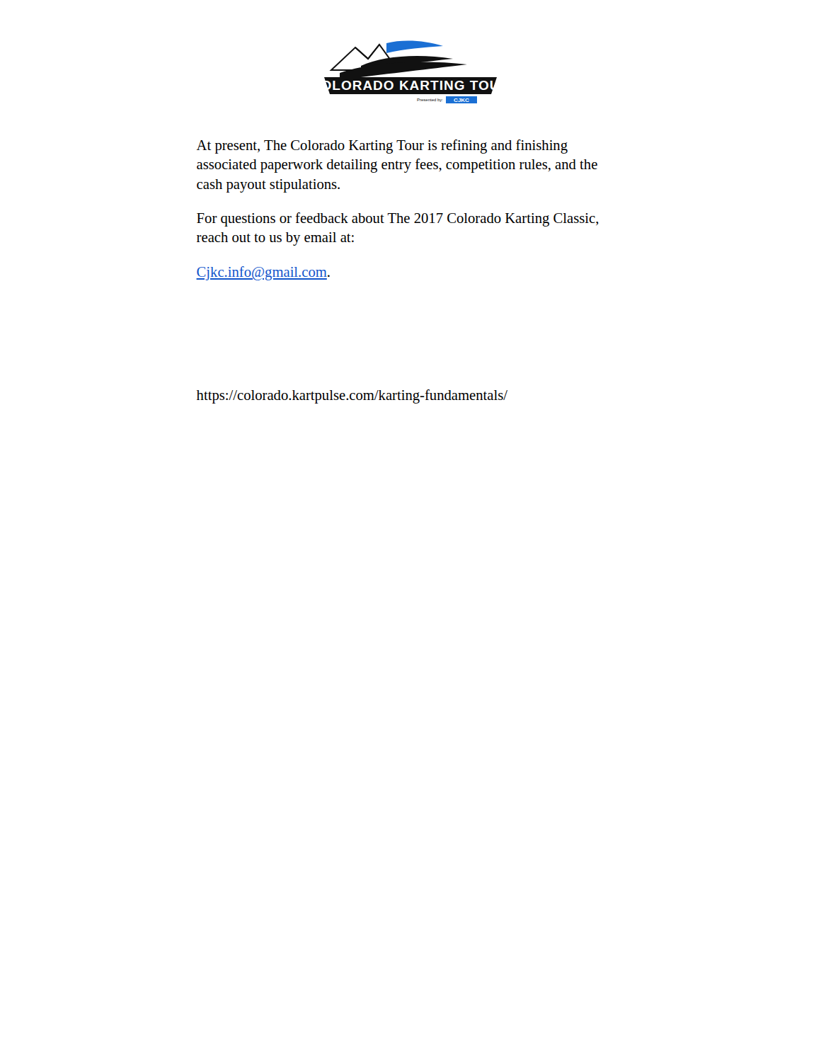COLORADO KARTING TOUR Presented by: CJKC
At present, The Colorado Karting Tour is refining and finishing associated paperwork detailing entry fees, competition rules, and the cash payout stipulations.
For questions or feedback about The 2017 Colorado Karting Classic, reach out to us by email at:
Cjkc.info@gmail.com.
https://colorado.kartpulse.com/karting-fundamentals/